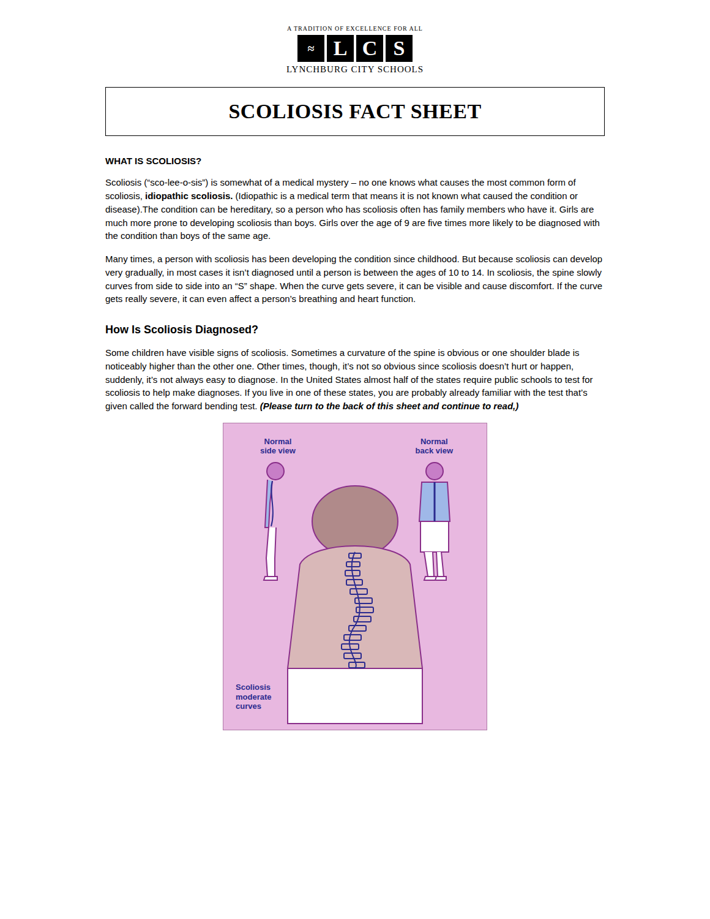A TRADITION OF EXCELLENCE FOR ALL
≈LCS
LYNCHBURG CITY SCHOOLS
SCOLIOSIS FACT SHEET
WHAT IS SCOLIOSIS?
Scoliosis (“sco-lee-o-sis”) is somewhat of a medical mystery – no one knows what causes the most common form of scoliosis, idiopathic scoliosis. (Idiopathic is a medical term that means it is not known what caused the condition or disease).The condition can be hereditary, so a person who has scoliosis often has family members who have it. Girls are much more prone to developing scoliosis than boys. Girls over the age of 9 are five times more likely to be diagnosed with the condition than boys of the same age.
Many times, a person with scoliosis has been developing the condition since childhood. But because scoliosis can develop very gradually, in most cases it isn’t diagnosed until a person is between the ages of 10 to 14. In scoliosis, the spine slowly curves from side to side into an “S” shape. When the curve gets severe, it can be visible and cause discomfort. If the curve gets really severe, it can even affect a person’s breathing and heart function.
How Is Scoliosis Diagnosed?
Some children have visible signs of scoliosis. Sometimes a curvature of the spine is obvious or one shoulder blade is noticeably higher than the other one. Other times, though, it’s not so obvious since scoliosis doesn’t hurt or happen, suddenly, it’s not always easy to diagnose. In the United States almost half of the states require public schools to test for scoliosis to help make diagnoses. If you live in one of these states, you are probably already familiar with the test that’s given called the forward bending test. (Please turn to the back of this sheet and continue to read,)
Normal
side view
Normal
back view
Scoliosis
moderate
curves